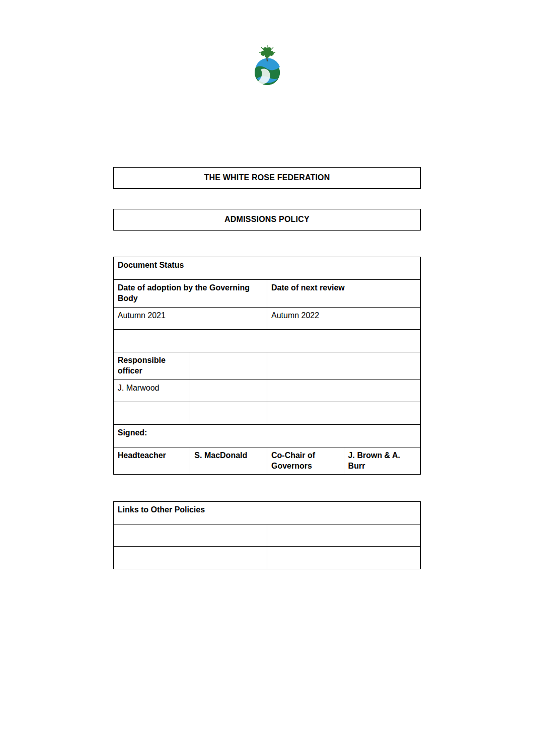| THE WHITE ROSE FEDERATION |
| ADMISSIONS POLICY |
| Document Status |
| Date of adoption by the Governing Body | Date of next review |
| Autumn 2021 | Autumn 2022 |
| Responsible officer | | |
| J. Marwood | | |
| Signed: |
| Headteacher | S. MacDonald | Co-Chair of Governors | J. Brown & A. Burr |
| Links to Other Policies |